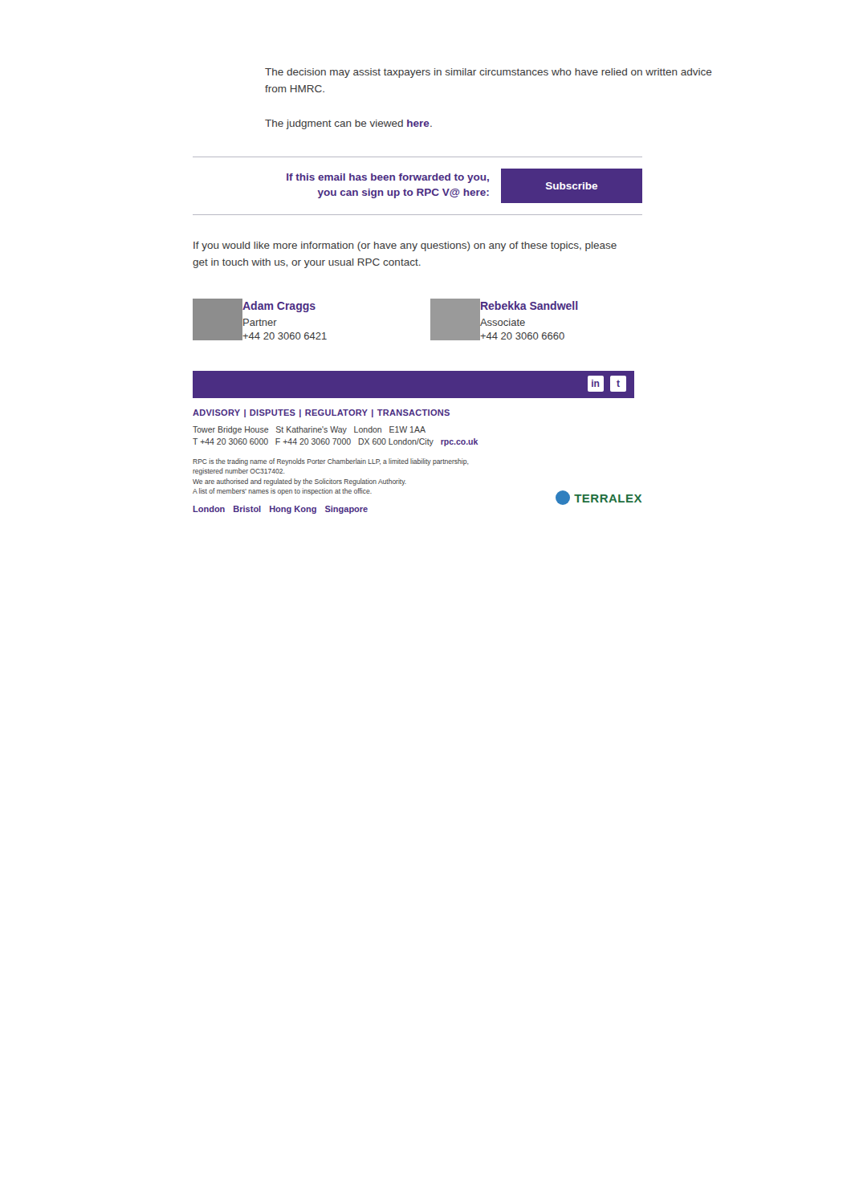The decision may assist taxpayers in similar circumstances who have relied on written advice from HMRC.
The judgment can be viewed here.
If this email has been forwarded to you,
you can sign up to RPC V@ here:
Subscribe
If you would like more information (or have any questions) on any of these topics, please get in touch with us, or your usual RPC contact.
| | Adam Craggs Partner +44 20 3060 6421 | | | Rebekka Sandwell Associate +44 20 3060 6660 |
in t
ADVISORY|DISPUTES|REGULATORY|TRANSACTIONS
Tower Bridge House St Katharine's Way London E1W 1AA
T +44 20 3060 6000 F +44 20 3060 7000 DX 600 London/City rpc.co.uk
RPC is the trading name of Reynolds Porter Chamberlain LLP, a limited liability partnership,
registered number OC317402.
We are authorised and regulated by the Solicitors Regulation Authority.
A list of members' names is open to inspection at the office.
London Bristol Hong Kong Singapore
TERRALEX